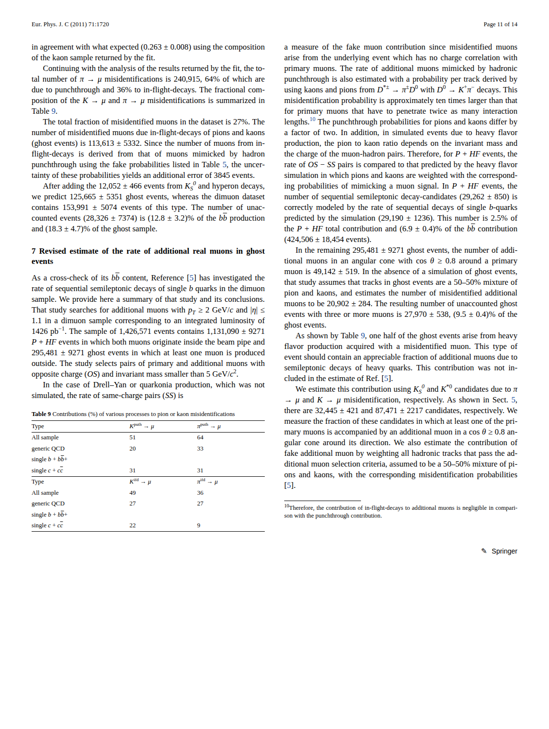Eur. Phys. J. C (2011) 71:1720 Page 11 of 14
in agreement with what expected (0.263 ± 0.008) using the composition of the kaon sample returned by the fit.
Continuing with the analysis of the results returned by the fit, the total number of π → μ misidentifications is 240,915, 64% of which are due to punchthrough and 36% to in-flight-decays. The fractional composition of the K → μ and π → μ misidentifications is summarized in Table 9.
The total fraction of misidentified muons in the dataset is 27%. The number of misidentified muons due in-flight-decays of pions and kaons (ghost events) is 113,613 ± 5332. Since the number of muons from in-flight-decays is derived from that of muons mimicked by hadron punchthrough using the fake probabilities listed in Table 5, the uncertainty of these probabilities yields an additional error of 3845 events.
After adding the 12,052 ± 466 events from KS0 and hyperon decays, we predict 125,665 ± 5351 ghost events, whereas the dimuon dataset contains 153,991 ± 5074 events of this type. The number of unaccounted events (28,326 ± 7374) is (12.8 ± 3.2)% of the bb production and (18.3 ± 4.7)% of the ghost sample.
7 Revised estimate of the rate of additional real muons in ghost events
As a cross-check of its bb content, Reference [5] has investigated the rate of sequential semileptonic decays of single b quarks in the dimuon sample. We provide here a summary of that study and its conclusions. That study searches for additional muons with pT ≥ 2 GeV/c and |η| ≤ 1.1 in a dimuon sample corresponding to an integrated luminosity of 1426 pb−1. The sample of 1,426,571 events contains 1,131,090 ± 9271 P + HF events in which both muons originate inside the beam pipe and 295,481 ± 9271 ghost events in which at least one muon is produced outside. The study selects pairs of primary and additional muons with opposite charge (OS) and invariant mass smaller than 5 GeV/c2.
In the case of Drell–Yan or quarkonia production, which was not simulated, the rate of same-charge pairs (SS) is
Table 9 Contributions (%) of various processes to pion or kaon misidentifications
| Type | K puth → μ | π puth → μ |
| --- | --- | --- |
| All sample | 51 | 64 |
| generic QCD | 20 | 33 |
| single b + b b + | | |
| single c + c c | 31 | 31 |
| Type | K ifd → μ | π ifd → μ |
| All sample | 49 | 36 |
| generic QCD | 27 | 27 |
| single b + b b + | | |
| single c + c c | 22 | 9 |
a measure of the fake muon contribution since misidentified muons arise from the underlying event which has no charge correlation with primary muons. The rate of additional muons mimicked by hadronic punchthrough is also estimated with a probability per track derived by using kaons and pions from D*± → π±D0 with D0 → K+π− decays. This misidentification probability is approximately ten times larger than that for primary muons that have to penetrate twice as many interaction lengths.10 The punchthrough probabilities for pions and kaons differ by a factor of two. In addition, in simulated events due to heavy flavor production, the pion to kaon ratio depends on the invariant mass and the charge of the muon-hadron pairs. Therefore, for P + HF events, the rate of OS − SS pairs is compared to that predicted by the heavy flavor simulation in which pions and kaons are weighted with the corresponding probabilities of mimicking a muon signal. In P + HF events, the number of sequential semileptonic decay-candidates (29,262 ± 850) is correctly modeled by the rate of sequential decays of single b-quarks predicted by the simulation (29,190 ± 1236). This number is 2.5% of the P + HF total contribution and (6.9 ± 0.4)% of the bb contribution (424,506 ± 18,454 events).
In the remaining 295,481 ± 9271 ghost events, the number of additional muons in an angular cone with cos θ ≥ 0.8 around a primary muon is 49,142 ± 519. In the absence of a simulation of ghost events, that study assumes that tracks in ghost events are a 50–50% mixture of pion and kaons, and estimates the number of misidentified additional muons to be 20,902 ± 284. The resulting number of unaccounted ghost events with three or more muons is 27,970 ± 538, (9.5 ± 0.4)% of the ghost events.
As shown by Table 9, one half of the ghost events arise from heavy flavor production acquired with a misidentified muon. This type of event should contain an appreciable fraction of additional muons due to semileptonic decays of heavy quarks. This contribution was not included in the estimate of Ref. [5].
We estimate this contribution using KS0 and K*0 candidates due to π → μ and K → μ misidentification, respectively. As shown in Sect. 5, there are 32,445 ± 421 and 87,471 ± 2217 candidates, respectively. We measure the fraction of these candidates in which at least one of the primary muons is accompanied by an additional muon in a cos θ ≥ 0.8 angular cone around its direction. We also estimate the contribution of fake additional muon by weighting all hadronic tracks that pass the additional muon selection criteria, assumed to be a 50–50% mixture of pions and kaons, with the corresponding misidentification probabilities [5].
10Therefore, the contribution of in-flight-decays to additional muons is negligible in comparison with the punchthrough contribution.
✎ Springer